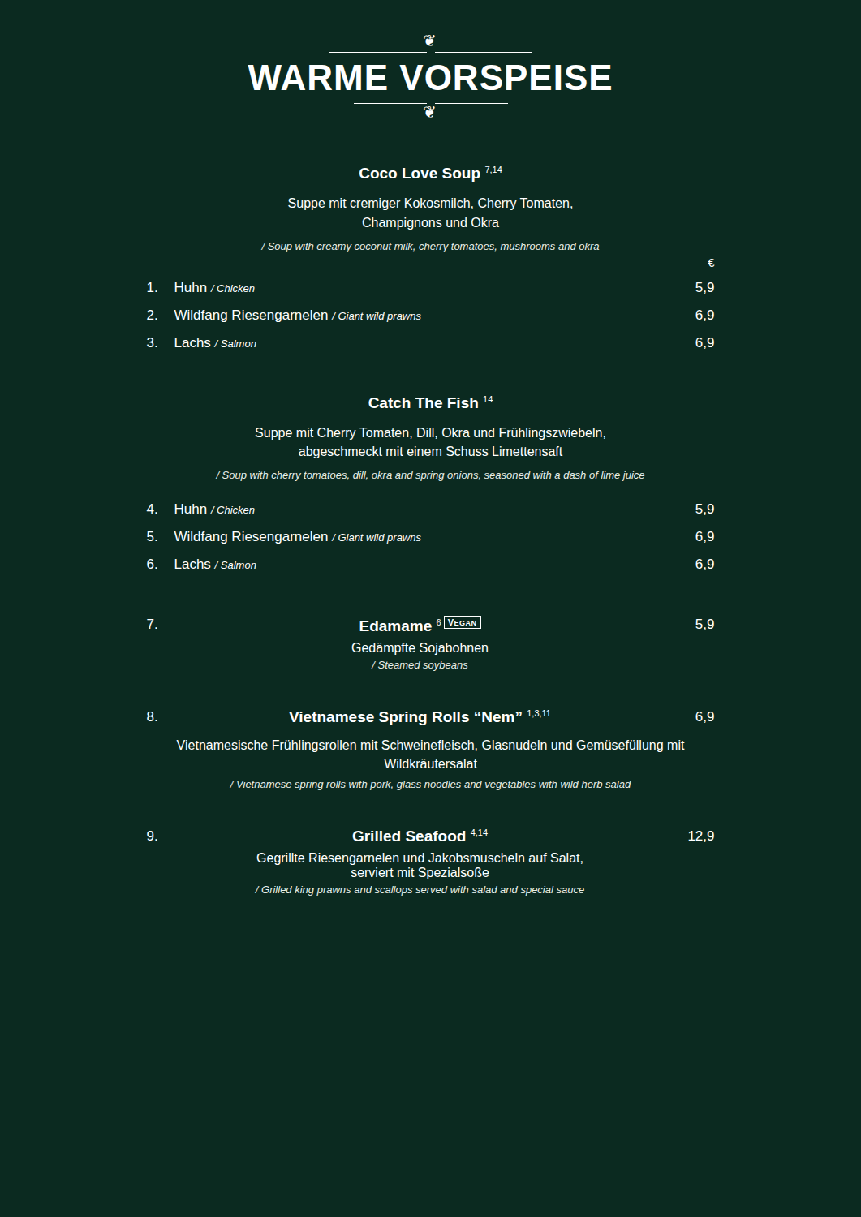❦
Warme Vorspeise
❦
Coco Love Soup 7,14
Suppe mit cremiger Kokosmilch, Cherry Tomaten,
Champignons und Okra
/ Soup with creamy coconut milk, cherry tomatoes, mushrooms and okra
€
1. Huhn / Chicken 5,9
2. Wildfang Riesengarnelen / Giant wild prawns 6,9
3. Lachs / Salmon 6,9
Catch The Fish 14
Suppe mit Cherry Tomaten, Dill, Okra und Frühlingszwiebeln,
abgeschmeckt mit einem Schuss Limettensaft
/ Soup with cherry tomatoes, dill, okra and spring onions, seasoned with a dash of lime juice
4. Huhn / Chicken 5,9
5. Wildfang Riesengarnelen / Giant wild prawns 6,9
6. Lachs / Salmon 6,9
7.
Edamame 6Vegan
Gedämpfte Sojabohnen
/ Steamed soybeans
5,9
8.
Vietnamese Spring Rolls “Nem” 1,3,11
6,9
Vietnamesische Frühlingsrollen mit Schweinefleisch, Glasnudeln und Gemüsefüllung mit Wildkräutersalat
/ Vietnamese spring rolls with pork, glass noodles and vegetables with wild herb salad
9.
Grilled Seafood 4,14
Gegrillte Riesengarnelen und Jakobsmuscheln auf Salat,
serviert mit Spezialsoße
/ Grilled king prawns and scallops served with salad and special sauce
12,9